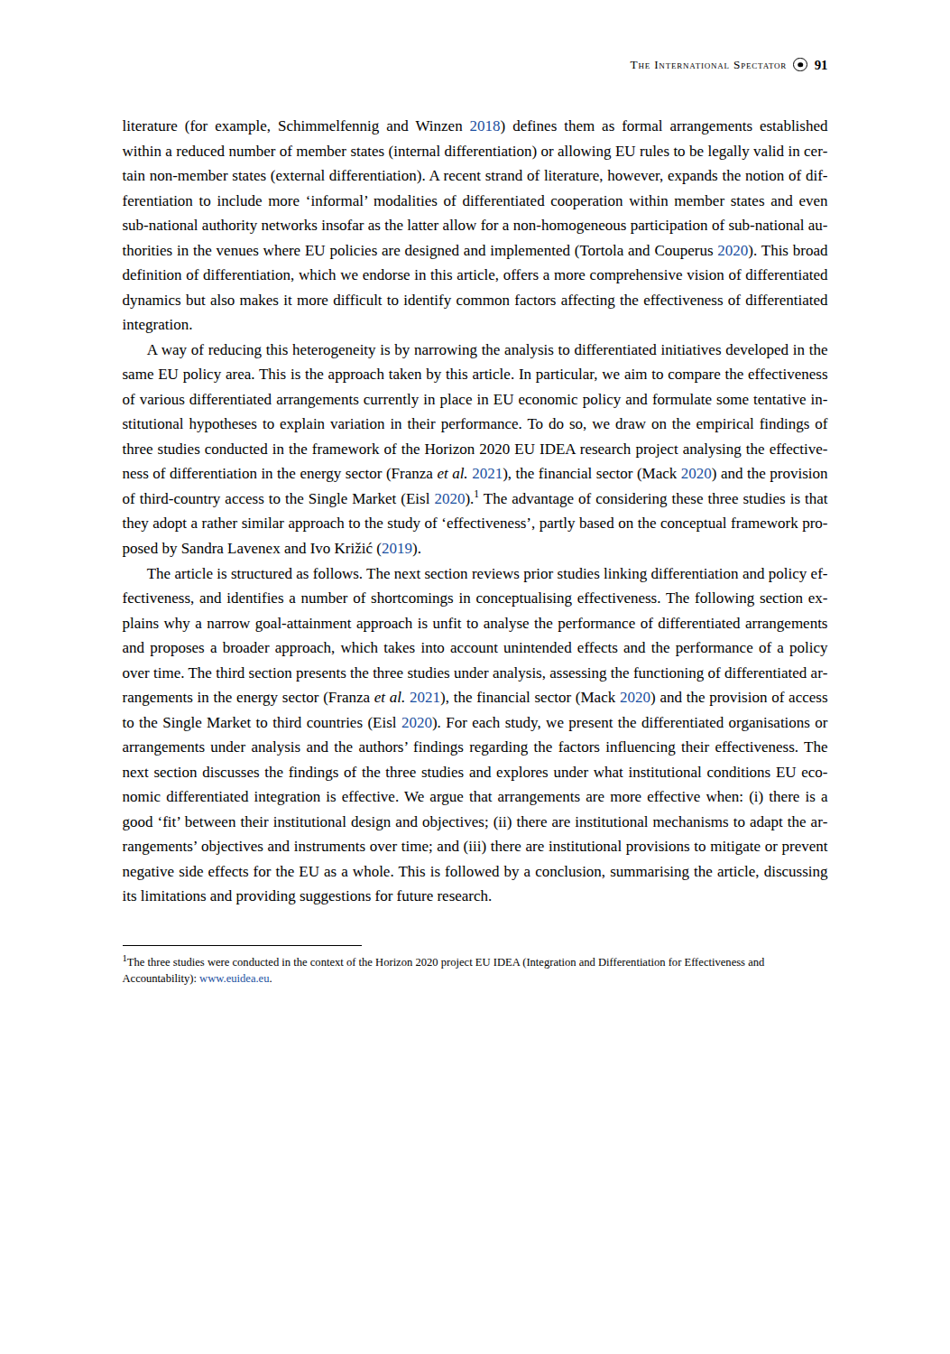The International Spectator 91
literature (for example, Schimmelfennig and Winzen 2018) defines them as formal arrangements established within a reduced number of member states (internal differentiation) or allowing EU rules to be legally valid in certain non-member states (external differentiation). A recent strand of literature, however, expands the notion of differentiation to include more ‘informal’ modalities of differentiated cooperation within member states and even sub-national authority networks insofar as the latter allow for a non-homogeneous participation of sub-national authorities in the venues where EU policies are designed and implemented (Tortola and Couperus 2020). This broad definition of differentiation, which we endorse in this article, offers a more comprehensive vision of differentiated dynamics but also makes it more difficult to identify common factors affecting the effectiveness of differentiated integration.
A way of reducing this heterogeneity is by narrowing the analysis to differentiated initiatives developed in the same EU policy area. This is the approach taken by this article. In particular, we aim to compare the effectiveness of various differentiated arrangements currently in place in EU economic policy and formulate some tentative institutional hypotheses to explain variation in their performance. To do so, we draw on the empirical findings of three studies conducted in the framework of the Horizon 2020 EU IDEA research project analysing the effectiveness of differentiation in the energy sector (Franza et al. 2021), the financial sector (Mack 2020) and the provision of third-country access to the Single Market (Eisl 2020).1 The advantage of considering these three studies is that they adopt a rather similar approach to the study of ‘effectiveness’, partly based on the conceptual framework proposed by Sandra Lavenex and Ivo Križić (2019).
The article is structured as follows. The next section reviews prior studies linking differentiation and policy effectiveness, and identifies a number of shortcomings in conceptualising effectiveness. The following section explains why a narrow goal-attainment approach is unfit to analyse the performance of differentiated arrangements and proposes a broader approach, which takes into account unintended effects and the performance of a policy over time. The third section presents the three studies under analysis, assessing the functioning of differentiated arrangements in the energy sector (Franza et al. 2021), the financial sector (Mack 2020) and the provision of access to the Single Market to third countries (Eisl 2020). For each study, we present the differentiated organisations or arrangements under analysis and the authors’ findings regarding the factors influencing their effectiveness. The next section discusses the findings of the three studies and explores under what institutional conditions EU economic differentiated integration is effective. We argue that arrangements are more effective when: (i) there is a good ‘fit’ between their institutional design and objectives; (ii) there are institutional mechanisms to adapt the arrangements’ objectives and instruments over time; and (iii) there are institutional provisions to mitigate or prevent negative side effects for the EU as a whole. This is followed by a conclusion, summarising the article, discussing its limitations and providing suggestions for future research.
1The three studies were conducted in the context of the Horizon 2020 project EU IDEA (Integration and Differentiation for Effectiveness and Accountability): www.euidea.eu.